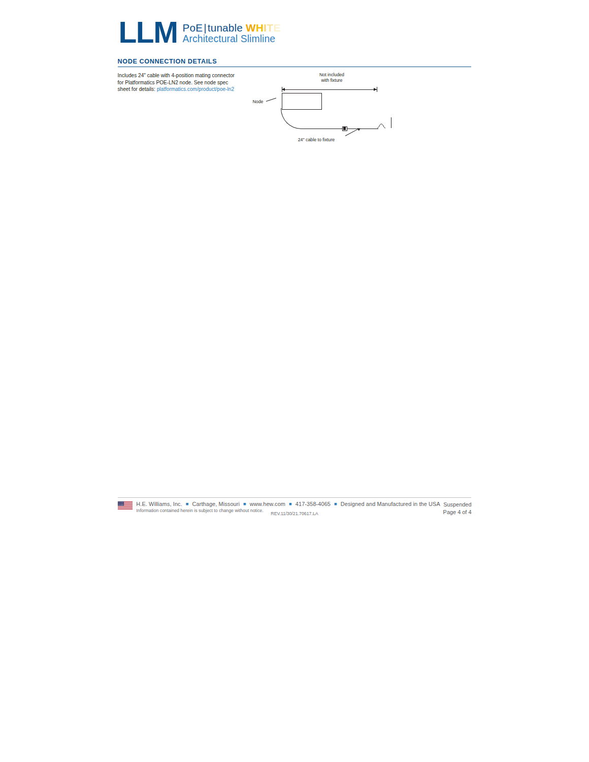LLM
PoE|tunable WHITE
Architectural Slimline
NODE CONNECTION DETAILS
Includes 24″ cable with 4-position mating connector for Platformatics POE-LN2 node. See node spec sheet for details: platformatics.com/product/poe-ln2
Not included
with fixture
Node
24″ cable to fixture
H.E. Williams, Inc.■Carthage, Missouri■www.hew.com■417-358-4065■Designed and Manufactured in the USA
Information contained herein is subject to change without notice.
Suspended
Page 4 of 4
REV.11/30/21.70617.LA